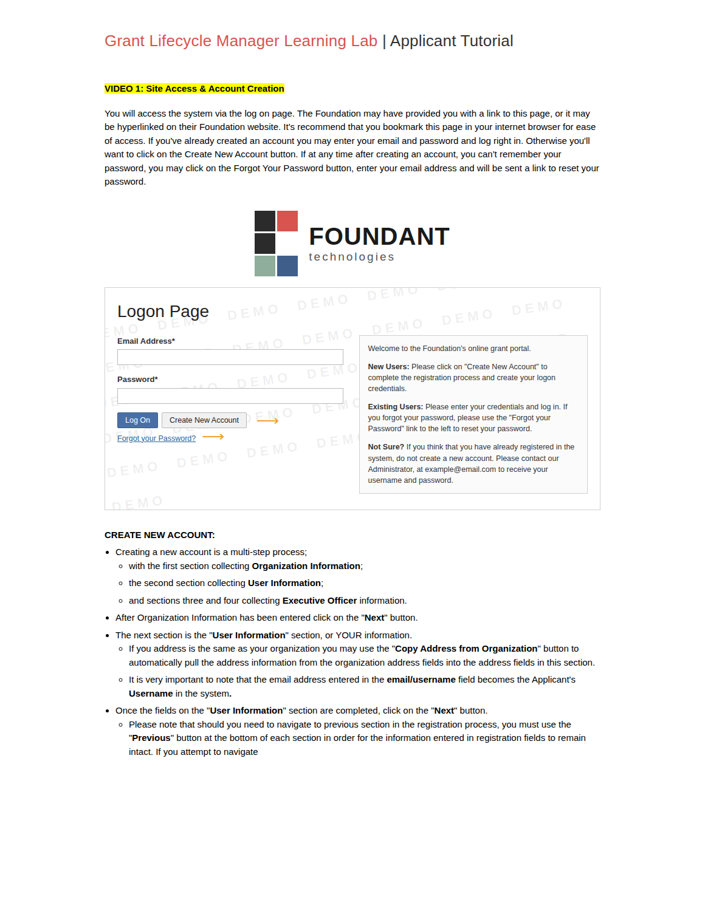Grant Lifecycle Manager Learning Lab | Applicant Tutorial
VIDEO 1: Site Access & Account Creation
You will access the system via the log on page. The Foundation may have provided you with a link to this page, or it may be hyperlinked on their Foundation website. It's recommend that you bookmark this page in your internet browser for ease of access. If you've already created an account you may enter your email and password and log right in. Otherwise you'll want to click on the Create New Account button. If at any time after creating an account, you can't remember your password, you may click on the Forgot Your Password button, enter your email address and will be sent a link to reset your password.
FOUNDANT
technologies
Logon Page
Email Address* Password*
Log On Create New Account ⟶
Forgot your Password? ⟶
Welcome to the Foundation's online grant portal.
New Users: Please click on "Create New Account" to complete the registration process and create your logon credentials.
Existing Users: Please enter your credentials and log in. If you forgot your password, please use the "Forgot your Password" link to the left to reset your password.
Not Sure? If you think that you have already registered in the system, do not create a new account. Please contact our Administrator, at example@email.com to receive your username and password.
CREATE NEW ACCOUNT:
Creating a new account is a multi-step process;
with the first section collecting Organization Information;
the second section collecting User Information;
and sections three and four collecting Executive Officer information.
After Organization Information has been entered click on the "Next" button.
The next section is the "User Information" section, or YOUR information.
If you address is the same as your organization you may use the "Copy Address from Organization" button to automatically pull the address information from the organization address fields into the address fields in this section.
It is very important to note that the email address entered in the email/username field becomes the Applicant's Username in the system.
Once the fields on the "User Information" section are completed, click on the "Next" button.
Please note that should you need to navigate to previous section in the registration process, you must use the "Previous" button at the bottom of each section in order for the information entered in registration fields to remain intact. If you attempt to navigate